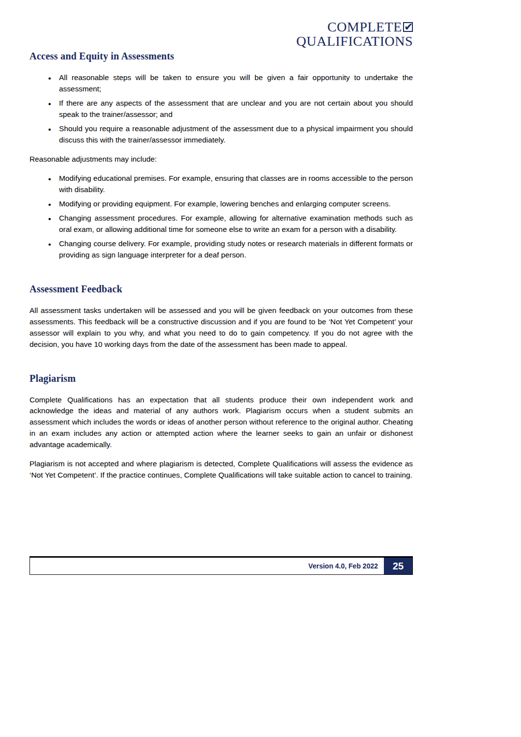COMPLETE✔
QUALIFICATIONS
Access and Equity in Assessments
All reasonable steps will be taken to ensure you will be given a fair opportunity to undertake the assessment;
If there are any aspects of the assessment that are unclear and you are not certain about you should speak to the trainer/assessor; and
Should you require a reasonable adjustment of the assessment due to a physical impairment you should discuss this with the trainer/assessor immediately.
Reasonable adjustments may include:
Modifying educational premises. For example, ensuring that classes are in rooms accessible to the person with disability.
Modifying or providing equipment. For example, lowering benches and enlarging computer screens.
Changing assessment procedures. For example, allowing for alternative examination methods such as oral exam, or allowing additional time for someone else to write an exam for a person with a disability.
Changing course delivery. For example, providing study notes or research materials in different formats or providing as sign language interpreter for a deaf person.
Assessment Feedback
All assessment tasks undertaken will be assessed and you will be given feedback on your outcomes from these assessments. This feedback will be a constructive discussion and if you are found to be ‘Not Yet Competent’ your assessor will explain to you why, and what you need to do to gain competency. If you do not agree with the decision, you have 10 working days from the date of the assessment has been made to appeal.
Plagiarism
Complete Qualifications has an expectation that all students produce their own independent work and acknowledge the ideas and material of any authors work. Plagiarism occurs when a student submits an assessment which includes the words or ideas of another person without reference to the original author. Cheating in an exam includes any action or attempted action where the learner seeks to gain an unfair or dishonest advantage academically.
Plagiarism is not accepted and where plagiarism is detected, Complete Qualifications will assess the evidence as ‘Not Yet Competent’. If the practice continues, Complete Qualifications will take suitable action to cancel to training.
Version 4.0, Feb 2022
25